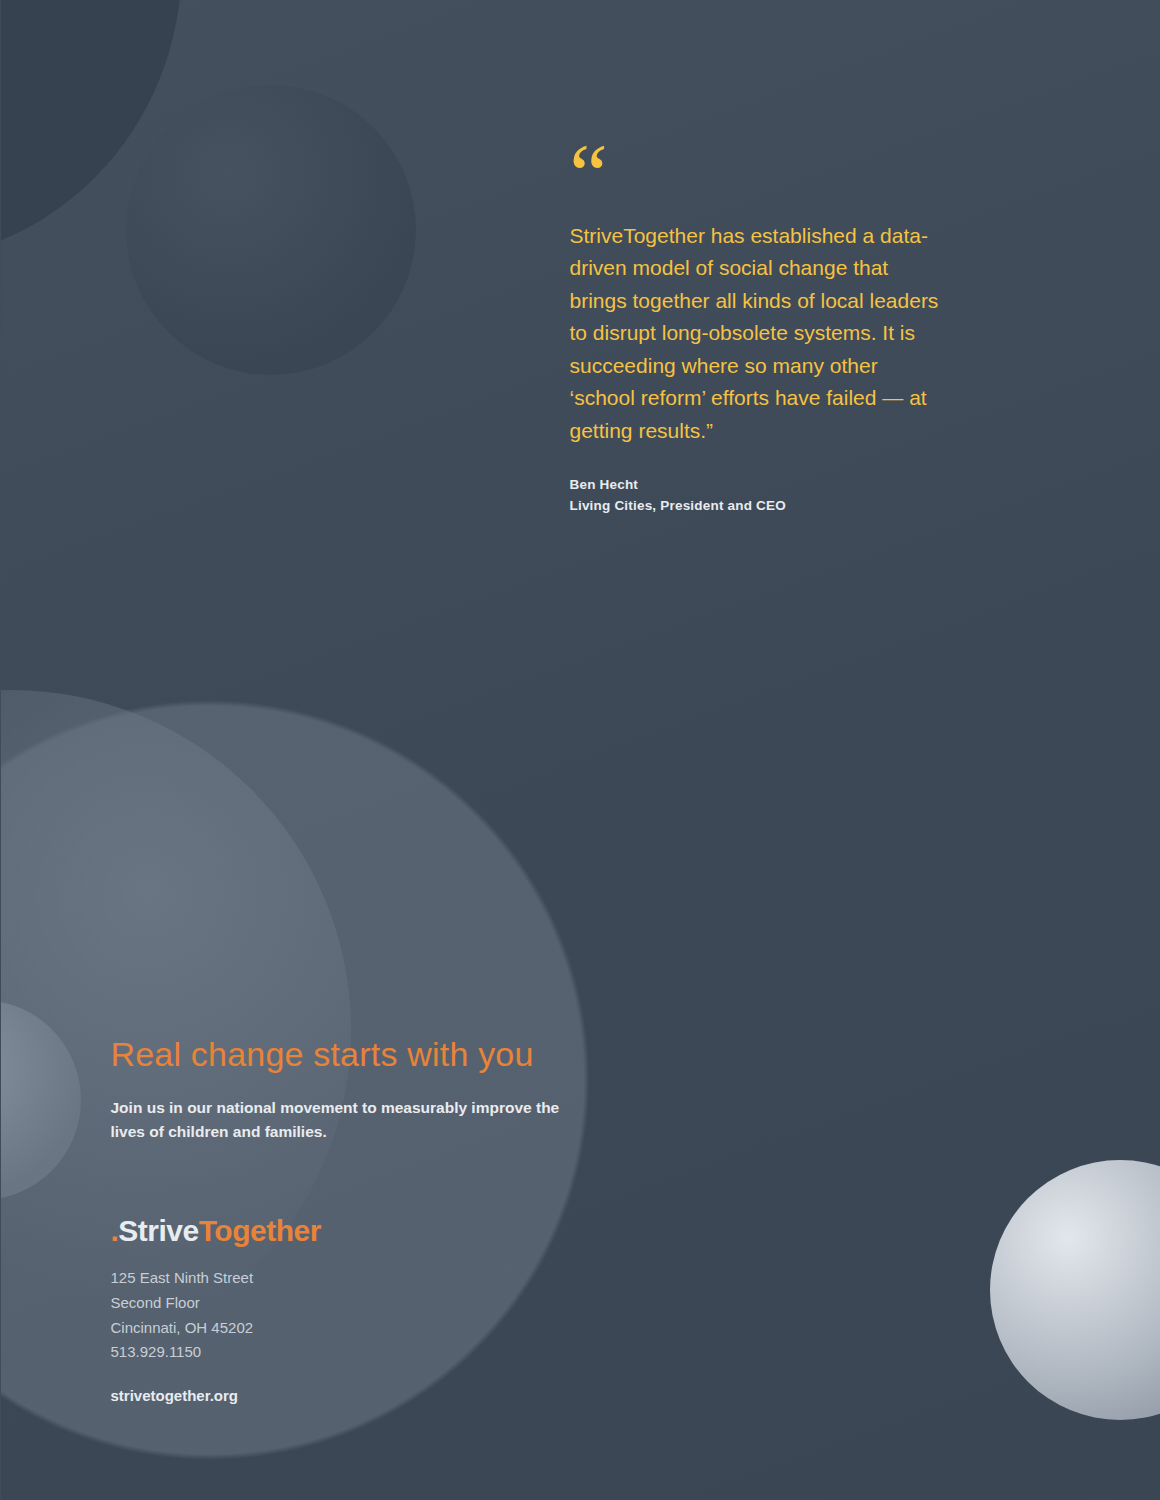“
StriveTogether has established a data-driven model of social change that brings together all kinds of local leaders to disrupt long-obsolete systems. It is succeeding where so many other ‘school reform’ efforts have failed — at getting results.”
Ben Hecht
Living Cities, President and CEO
Real change starts with you
Join us in our national movement to measurably improve the lives of children and families.
. Strive Together
125 East Ninth Street
Second Floor
Cincinnati, OH 45202
513.929.1150 strivetogether.org